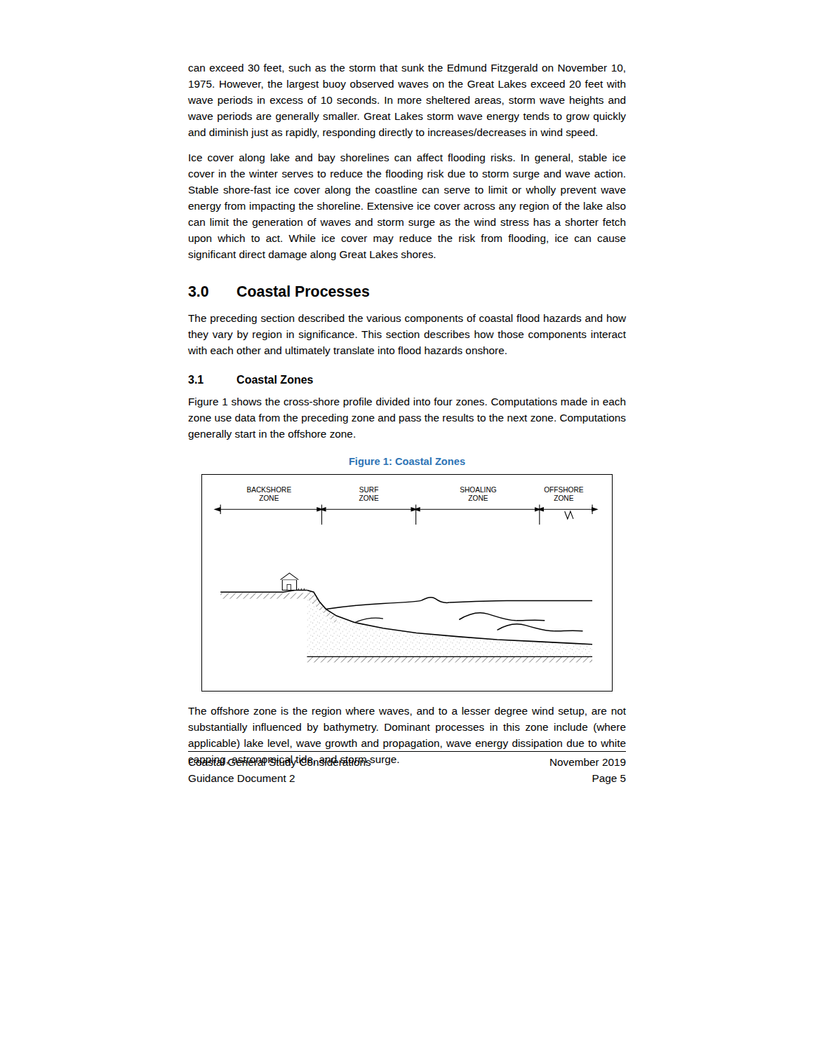can exceed 30 feet, such as the storm that sunk the Edmund Fitzgerald on November 10, 1975. However, the largest buoy observed waves on the Great Lakes exceed 20 feet with wave periods in excess of 10 seconds. In more sheltered areas, storm wave heights and wave periods are generally smaller. Great Lakes storm wave energy tends to grow quickly and diminish just as rapidly, responding directly to increases/decreases in wind speed.
Ice cover along lake and bay shorelines can affect flooding risks. In general, stable ice cover in the winter serves to reduce the flooding risk due to storm surge and wave action. Stable shore-fast ice cover along the coastline can serve to limit or wholly prevent wave energy from impacting the shoreline. Extensive ice cover across any region of the lake also can limit the generation of waves and storm surge as the wind stress has a shorter fetch upon which to act. While ice cover may reduce the risk from flooding, ice can cause significant direct damage along Great Lakes shores.
3.0 Coastal Processes
The preceding section described the various components of coastal flood hazards and how they vary by region in significance. This section describes how those components interact with each other and ultimately translate into flood hazards onshore.
3.1 Coastal Zones
Figure 1 shows the cross-shore profile divided into four zones. Computations made in each zone use data from the preceding zone and pass the results to the next zone. Computations generally start in the offshore zone.
Figure 1: Coastal Zones
BACKSHORE ZONE SURF ZONE SHOALING ZONE OFFSHORE ZONE
The offshore zone is the region where waves, and to a lesser degree wind setup, are not substantially influenced by bathymetry. Dominant processes in this zone include (where applicable) lake level, wave growth and propagation, wave energy dissipation due to white capping, astronomical tide, and storm surge.
Coastal General Study Considerations
November 2019
Guidance Document 2
Page 5